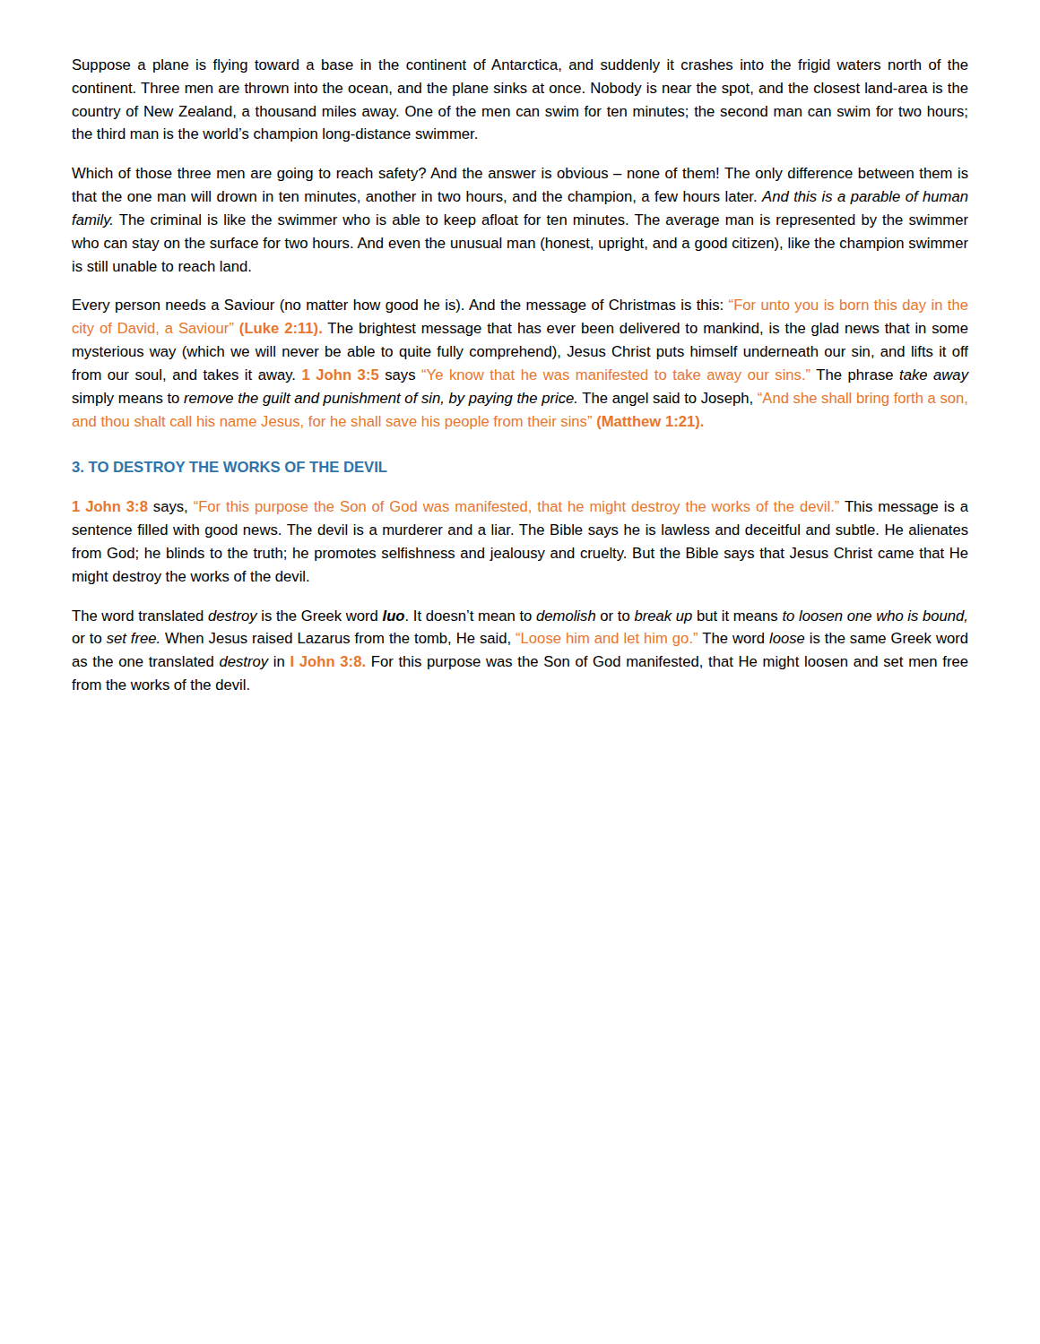Suppose a plane is flying toward a base in the continent of Antarctica, and suddenly it crashes into the frigid waters north of the continent. Three men are thrown into the ocean, and the plane sinks at once. Nobody is near the spot, and the closest land-area is the country of New Zealand, a thousand miles away. One of the men can swim for ten minutes; the second man can swim for two hours; the third man is the world’s champion long-distance swimmer.
Which of those three men are going to reach safety? And the answer is obvious – none of them! The only difference between them is that the one man will drown in ten minutes, another in two hours, and the champion, a few hours later. And this is a parable of human family. The criminal is like the swimmer who is able to keep afloat for ten minutes. The average man is represented by the swimmer who can stay on the surface for two hours. And even the unusual man (honest, upright, and a good citizen), like the champion swimmer is still unable to reach land.
Every person needs a Saviour (no matter how good he is). And the message of Christmas is this: “For unto you is born this day in the city of David, a Saviour” (Luke 2:11). The brightest message that has ever been delivered to mankind, is the glad news that in some mysterious way (which we will never be able to quite fully comprehend), Jesus Christ puts himself underneath our sin, and lifts it off from our soul, and takes it away. 1 John 3:5 says “Ye know that he was manifested to take away our sins.” The phrase take away simply means to remove the guilt and punishment of sin, by paying the price. The angel said to Joseph, “And she shall bring forth a son, and thou shalt call his name Jesus, for he shall save his people from their sins” (Matthew 1:21).
3. TO DESTROY THE WORKS OF THE DEVIL
1 John 3:8 says, “For this purpose the Son of God was manifested, that he might destroy the works of the devil.” This message is a sentence filled with good news. The devil is a murderer and a liar. The Bible says he is lawless and deceitful and subtle. He alienates from God; he blinds to the truth; he promotes selfishness and jealousy and cruelty. But the Bible says that Jesus Christ came that He might destroy the works of the devil.
The word translated destroy is the Greek word luo. It doesn’t mean to demolish or to break up but it means to loosen one who is bound, or to set free. When Jesus raised Lazarus from the tomb, He said, “Loose him and let him go.” The word loose is the same Greek word as the one translated destroy in I John 3:8. For this purpose was the Son of God manifested, that He might loosen and set men free from the works of the devil.